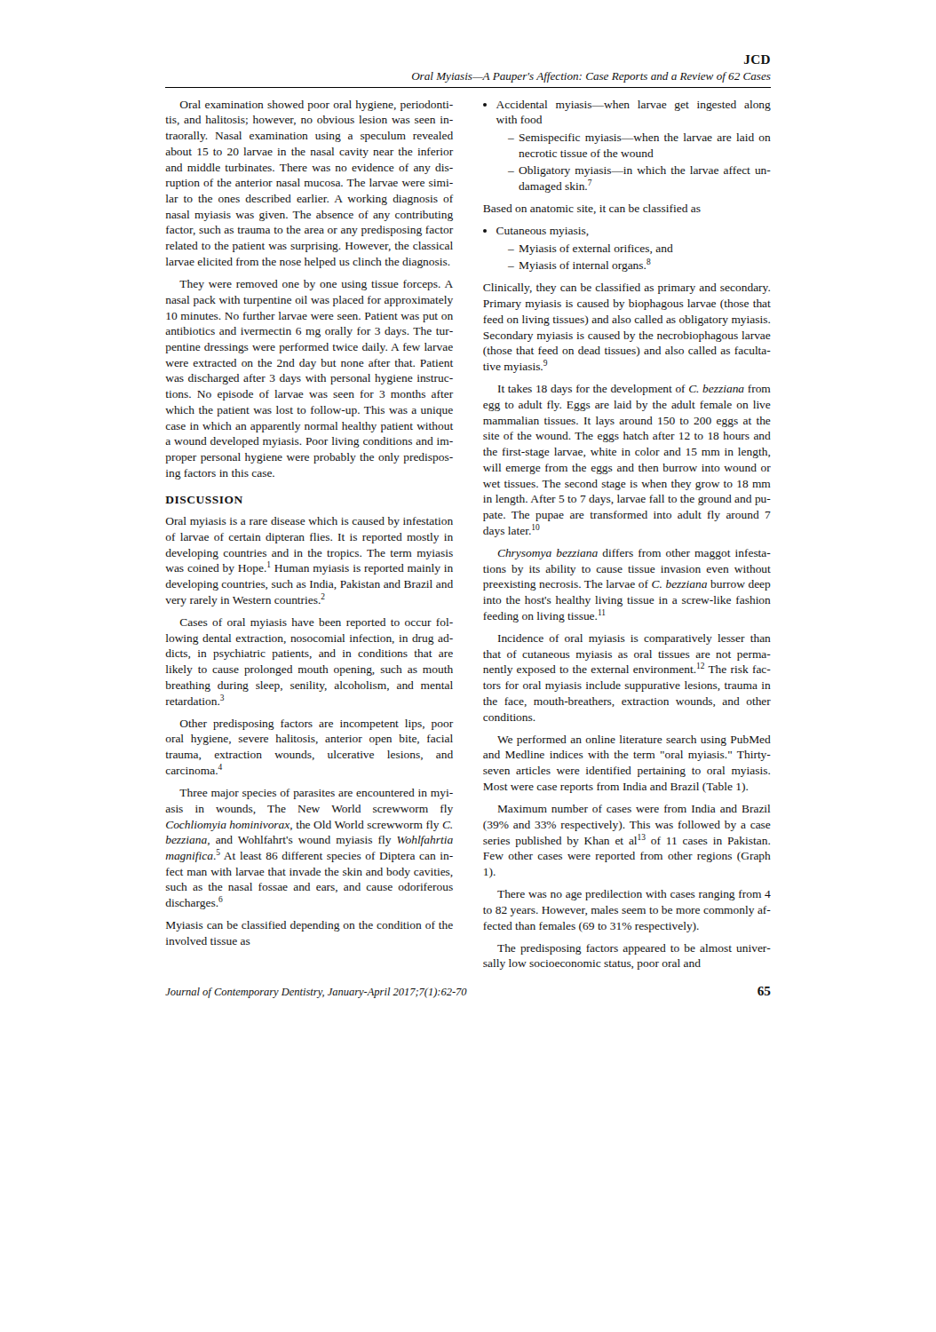JCD
Oral Myiasis—A Pauper's Affection: Case Reports and a Review of 62 Cases
Oral examination showed poor oral hygiene, periodontitis, and halitosis; however, no obvious lesion was seen intraorally. Nasal examination using a speculum revealed about 15 to 20 larvae in the nasal cavity near the inferior and middle turbinates. There was no evidence of any disruption of the anterior nasal mucosa. The larvae were similar to the ones described earlier. A working diagnosis of nasal myiasis was given. The absence of any contributing factor, such as trauma to the area or any predisposing factor related to the patient was surprising. However, the classical larvae elicited from the nose helped us clinch the diagnosis.
They were removed one by one using tissue forceps. A nasal pack with turpentine oil was placed for approximately 10 minutes. No further larvae were seen. Patient was put on antibiotics and ivermectin 6 mg orally for 3 days. The turpentine dressings were performed twice daily. A few larvae were extracted on the 2nd day but none after that. Patient was discharged after 3 days with personal hygiene instructions. No episode of larvae was seen for 3 months after which the patient was lost to follow-up. This was a unique case in which an apparently normal healthy patient without a wound developed myiasis. Poor living conditions and improper personal hygiene were probably the only predisposing factors in this case.
Discussion
Oral myiasis is a rare disease which is caused by infestation of larvae of certain dipteran flies. It is reported mostly in developing countries and in the tropics. The term myiasis was coined by Hope.1 Human myiasis is reported mainly in developing countries, such as India, Pakistan and Brazil and very rarely in Western countries.2
Cases of oral myiasis have been reported to occur following dental extraction, nosocomial infection, in drug addicts, in psychiatric patients, and in conditions that are likely to cause prolonged mouth opening, such as mouth breathing during sleep, senility, alcoholism, and mental retardation.3
Other predisposing factors are incompetent lips, poor oral hygiene, severe halitosis, anterior open bite, facial trauma, extraction wounds, ulcerative lesions, and carcinoma.4
Three major species of parasites are encountered in myiasis in wounds, The New World screwworm fly Cochliomyia hominivorax, the Old World screwworm fly C. bezziana, and Wohlfahrt's wound myiasis fly Wohlfahrtia magnifica.5 At least 86 different species of Diptera can infect man with larvae that invade the skin and body cavities, such as the nasal fossae and ears, and cause odoriferous discharges.6
Myiasis can be classified depending on the condition of the involved tissue as
Accidental myiasis—when larvae get ingested along with food
Semispecific myiasis—when the larvae are laid on necrotic tissue of the wound
Obligatory myiasis—in which the larvae affect undamaged skin.7
Based on anatomic site, it can be classified as
Cutaneous myiasis,
Myiasis of external orifices, and
Myiasis of internal organs.8
Clinically, they can be classified as primary and secondary. Primary myiasis is caused by biophagous larvae (those that feed on living tissues) and also called as obligatory myiasis. Secondary myiasis is caused by the necrobiophagous larvae (those that feed on dead tissues) and also called as facultative myiasis.9
It takes 18 days for the development of C. bezziana from egg to adult fly. Eggs are laid by the adult female on live mammalian tissues. It lays around 150 to 200 eggs at the site of the wound. The eggs hatch after 12 to 18 hours and the first-stage larvae, white in color and 15 mm in length, will emerge from the eggs and then burrow into wound or wet tissues. The second stage is when they grow to 18 mm in length. After 5 to 7 days, larvae fall to the ground and pupate. The pupae are transformed into adult fly around 7 days later.10
Chrysomya bezziana differs from other maggot infestations by its ability to cause tissue invasion even without preexisting necrosis. The larvae of C. bezziana burrow deep into the host's healthy living tissue in a screw-like fashion feeding on living tissue.11
Incidence of oral myiasis is comparatively lesser than that of cutaneous myiasis as oral tissues are not permanently exposed to the external environment.12 The risk factors for oral myiasis include suppurative lesions, trauma in the face, mouth-breathers, extraction wounds, and other conditions.
We performed an online literature search using PubMed and Medline indices with the term "oral myiasis." Thirty-seven articles were identified pertaining to oral myiasis. Most were case reports from India and Brazil (Table 1).
Maximum number of cases were from India and Brazil (39% and 33% respectively). This was followed by a case series published by Khan et al13 of 11 cases in Pakistan. Few other cases were reported from other regions (Graph 1).
There was no age predilection with cases ranging from 4 to 82 years. However, males seem to be more commonly affected than females (69 to 31% respectively).
The predisposing factors appeared to be almost universally low socioeconomic status, poor oral and
Journal of Contemporary Dentistry, January-April 2017;7(1):62-70 65